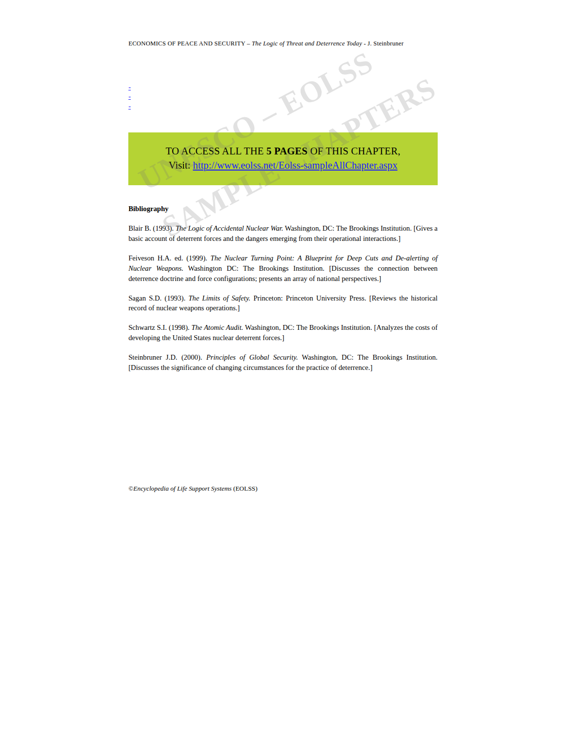ECONOMICS OF PEACE AND SECURITY – The Logic of Threat and Deterrence Today - J. Steinbruner
-
-
-
TO ACCESS ALL THE 5 PAGES OF THIS CHAPTER,
Visit: http://www.eolss.net/Eolss-sampleAllChapter.aspx
Bibliography
Blair B. (1993). The Logic of Accidental Nuclear War. Washington, DC: The Brookings Institution. [Gives a basic account of deterrent forces and the dangers emerging from their operational interactions.]
Feiveson H.A. ed. (1999). The Nuclear Turning Point: A Blueprint for Deep Cuts and De-alerting of Nuclear Weapons. Washington DC: The Brookings Institution. [Discusses the connection between deterrence doctrine and force configurations; presents an array of national perspectives.]
Sagan S.D. (1993). The Limits of Safety. Princeton: Princeton University Press. [Reviews the historical record of nuclear weapons operations.]
Schwartz S.I. (1998). The Atomic Audit. Washington, DC: The Brookings Institution. [Analyzes the costs of developing the United States nuclear deterrent forces.]
Steinbruner J.D. (2000). Principles of Global Security. Washington, DC: The Brookings Institution. [Discusses the significance of changing circumstances for the practice of deterrence.]
UNESCO – EOLSS
SAMPLE CHAPTERS
©Encyclopedia of Life Support Systems (EOLSS)